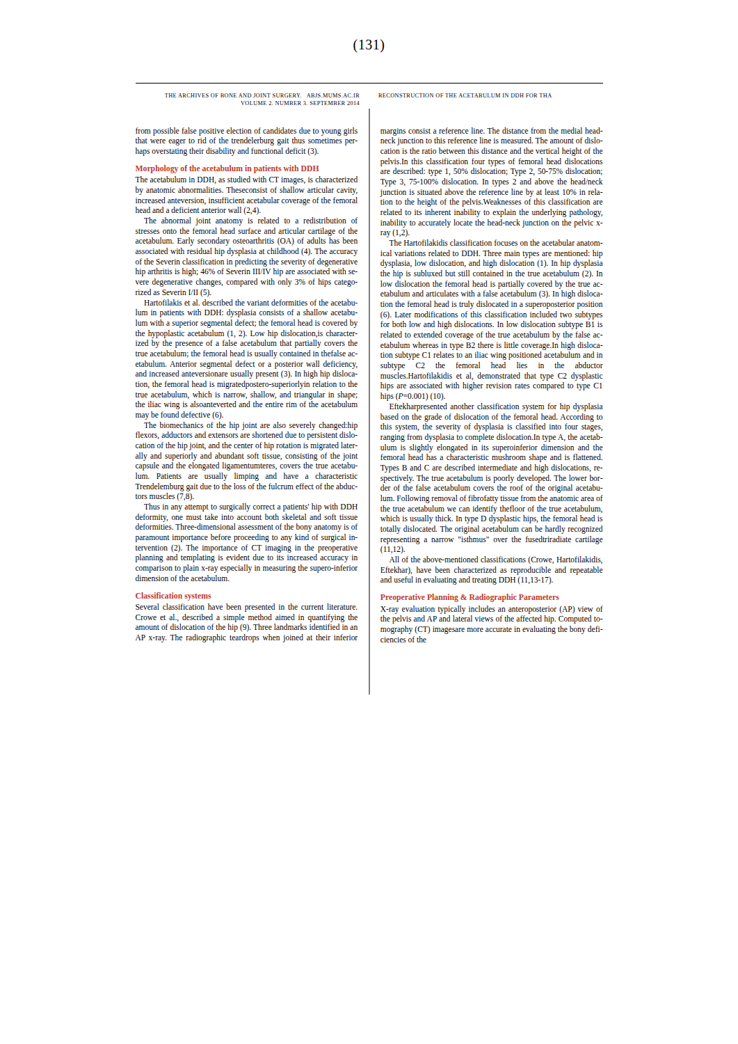(131)
THE ARCHIVES OF BONE AND JOINT SURGERY. ABJS.MUMS.AC.IR
VOLUME 2. NUMBER 3. SEPTEMBER 2014
RECONSTRUCTION OF THE ACETABULUM IN DDH FOR THA
from possible false positive election of candidates due to young girls that were eager to rid of the trendelerburg gait thus sometimes perhaps overstating their disability and functional deficit (3).
Morphology of the acetabulum in patients with DDH
The acetabulum in DDH, as studied with CT images, is characterized by anatomic abnormalities. Theseconsist of shallow articular cavity, increased anteversion, insufficient acetabular coverage of the femoral head and a deficient anterior wall (2,4).
The abnormal joint anatomy is related to a redistribution of stresses onto the femoral head surface and articular cartilage of the acetabulum. Early secondary osteoarthritis (OA) of adults has been associated with residual hip dysplasia at childhood (4). The accuracy of the Severin classification in predicting the severity of degenerative hip arthritis is high; 46% of Severin III/IV hip are associated with severe degenerative changes, compared with only 3% of hips categorized as Severin I/II (5).
Hartofilakis et al. described the variant deformities of the acetabulum in patients with DDH: dysplasia consists of a shallow acetabulum with a superior segmental defect; the femoral head is covered by the hypoplastic acetabulum (1, 2). Low hip dislocation,is characterized by the presence of a false acetabulum that partially covers the true acetabulum; the femoral head is usually contained in thefalse acetabulum. Anterior segmental defect or a posterior wall deficiency, and increased anteversionare usually present (3). In high hip dislocation, the femoral head is migratedpostero-superiorlyin relation to the true acetabulum, which is narrow, shallow, and triangular in shape; the iliac wing is alsoanteverted and the entire rim of the acetabulum may be found defective (6).
The biomechanics of the hip joint are also severely changed:hip flexors, adductors and extensors are shortened due to persistent dislocation of the hip joint, and the center of hip rotation is migrated laterally and superiorly and abundant soft tissue, consisting of the joint capsule and the elongated ligamentumteres, covers the true acetabulum. Patients are usually limping and have a characteristic Trendelemburg gait due to the loss of the fulcrum effect of the abductors muscles (7,8).
Thus in any attempt to surgically correct a patients' hip with DDH deformity, one must take into account both skeletal and soft tissue deformities. Three-dimensional assessment of the bony anatomy is of paramount importance before proceeding to any kind of surgical intervention (2). The importance of CT imaging in the preoperative planning and templating is evident due to its increased accuracy in comparison to plain x-ray especially in measuring the supero-inferior dimension of the acetabulum.
Classification systems
Several classification have been presented in the current literature. Crowe et al., described a simple method aimed in quantifying the amount of dislocation of the hip (9). Three landmarks identified in an AP x-ray. The radiographic teardrops when joined at their inferior margins consist a reference line. The distance from the medial head-neck junction to this reference line is measured. The amount of dislocation is the ratio between this distance and the vertical height of the pelvis.In this classification four types of femoral head dislocations are described: type 1, 50% dislocation; Type 2, 50-75% dislocation; Type 3, 75-100% dislocation. In types 2 and above the head/neck junction is situated above the reference line by at least 10% in relation to the height of the pelvis.Weaknesses of this classification are related to its inherent inability to explain the underlying pathology, inability to accurately locate the head-neck junction on the pelvic x-ray (1,2).
The Hartofilakidis classification focuses on the acetabular anatomical variations related to DDH. Three main types are mentioned: hip dysplasia, low dislocation, and high dislocation (1). In hip dysplasia the hip is subluxed but still contained in the true acetabulum (2). In low dislocation the femoral head is partially covered by the true acetabulum and articulates with a false acetabulum (3). In high dislocation the femoral head is truly dislocated in a superoposterior position (6). Later modifications of this classification included two subtypes for both low and high dislocations. In low dislocation subtype B1 is related to extended coverage of the true acetabulum by the false acetabulum whereas in type B2 there is little coverage.In high dislocation subtype C1 relates to an iliac wing positioned acetabulum and in subtype C2 the femoral head lies in the abductor muscles.Hartofilakidis et al, demonstrated that type C2 dysplastic hips are associated with higher revision rates compared to type C1 hips (P=0.001) (10).
Eftekharpresented another classification system for hip dysplasia based on the grade of dislocation of the femoral head. According to this system, the severity of dysplasia is classified into four stages, ranging from dysplasia to complete dislocation.In type A, the acetabulum is slightly elongated in its superoinferior dimension and the femoral head has a characteristic mushroom shape and is flattened. Types B and C are described intermediate and high dislocations, respectively. The true acetabulum is poorly developed. The lower border of the false acetabulum covers the roof of the original acetabulum. Following removal of fibrofatty tissue from the anatomic area of the true acetabulum we can identify thefloor of the true acetabulum, which is usually thick. In type D dysplastic hips, the femoral head is totally dislocated. The original acetabulum can be hardly recognized representing a narrow "isthmus" over the fusedtriradiate cartilage (11,12).
All of the above-mentioned classifications (Crowe, Hartofilakidis, Eftekhar), have been characterized as reproducible and repeatable and useful in evaluating and treating DDH (11,13-17).
Preoperative Planning & Radiographic Parameters
X-ray evaluation typically includes an anteroposterior (AP) view of the pelvis and AP and lateral views of the affected hip. Computed tomography (CT) imagesare more accurate in evaluating the bony deficiencies of the